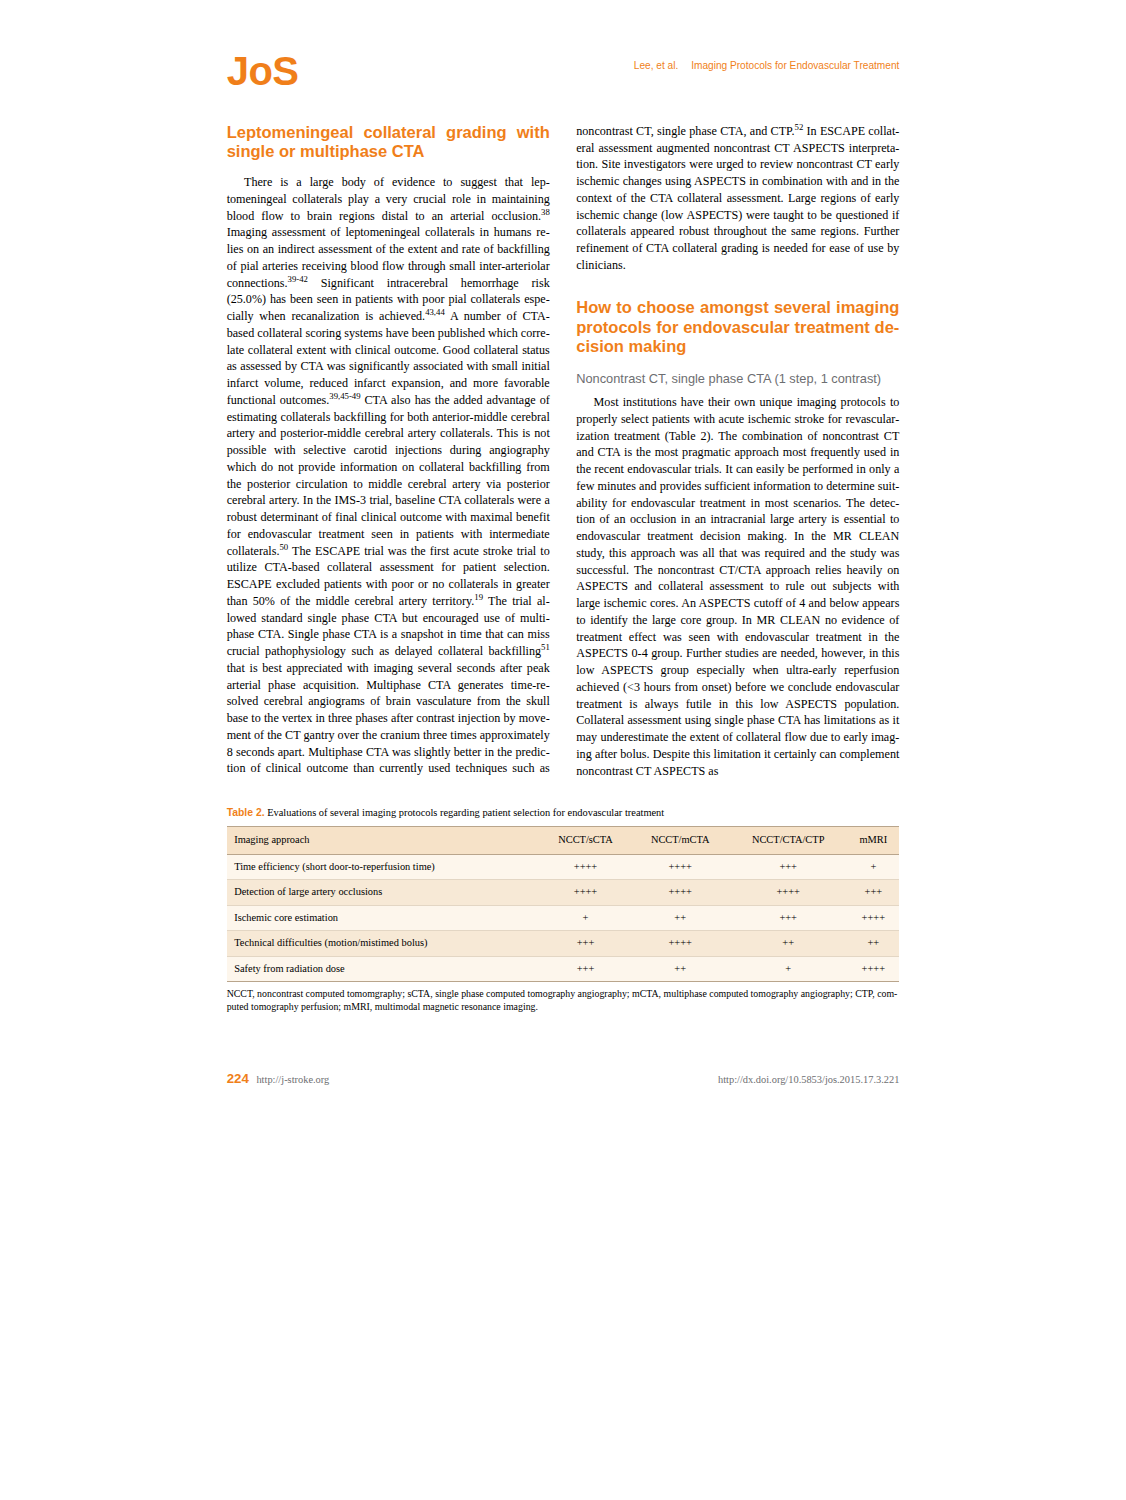Jo S
Lee, et al. Imaging Protocols for Endovascular Treatment
Leptomeningeal collateral grading with single or multiphase CTA
There is a large body of evidence to suggest that leptomeningeal collaterals play a very crucial role in maintaining blood flow to brain regions distal to an arterial occlusion.38 Imaging assessment of leptomeningeal collaterals in humans relies on an indirect assessment of the extent and rate of backfilling of pial arteries receiving blood flow through small inter-arteriolar connections.39-42 Significant intracerebral hemorrhage risk (25.0%) has been seen in patients with poor pial collaterals especially when recanalization is achieved.43,44 A number of CTA-based collateral scoring systems have been published which correlate collateral extent with clinical outcome. Good collateral status as assessed by CTA was significantly associated with small initial infarct volume, reduced infarct expansion, and more favorable functional outcomes.39,45-49 CTA also has the added advantage of estimating collaterals backfilling for both anterior-middle cerebral artery and posterior-middle cerebral artery collaterals. This is not possible with selective carotid injections during angiography which do not provide information on collateral backfilling from the posterior circulation to middle cerebral artery via posterior cerebral artery. In the IMS-3 trial, baseline CTA collaterals were a robust determinant of final clinical outcome with maximal benefit for endovascular treatment seen in patients with intermediate collaterals.50 The ESCAPE trial was the first acute stroke trial to utilize CTA-based collateral assessment for patient selection. ESCAPE excluded patients with poor or no collaterals in greater than 50% of the middle cerebral artery territory.19 The trial allowed standard single phase CTA but encouraged use of multiphase CTA. Single phase CTA is a snapshot in time that can miss crucial pathophysiology such as delayed collateral backfilling51 that is best appreciated with imaging several seconds after peak arterial phase acquisition. Multiphase CTA generates time-resolved cerebral angiograms of brain vasculature from the skull base to the vertex in three phases after contrast injection by movement of the CT gantry over the cranium three times approximately 8 seconds apart. Multiphase CTA was slightly better in the prediction of clinical outcome than currently used techniques such as noncontrast CT, single phase CTA, and CTP.52 In ESCAPE collateral assessment augmented noncontrast CT ASPECTS interpretation. Site investigators were urged to review noncontrast CT early ischemic changes using ASPECTS in combination with and in the context of the CTA collateral assessment. Large regions of early ischemic change (low ASPECTS) were taught to be questioned if collaterals appeared robust throughout the same regions. Further refinement of CTA collateral grading is needed for ease of use by clinicians.
How to choose amongst several imaging protocols for endovascular treatment decision making
Noncontrast CT, single phase CTA (1 step, 1 contrast)
Most institutions have their own unique imaging protocols to properly select patients with acute ischemic stroke for revascularization treatment (Table 2). The combination of noncontrast CT and CTA is the most pragmatic approach most frequently used in the recent endovascular trials. It can easily be performed in only a few minutes and provides sufficient information to determine suitability for endovascular treatment in most scenarios. The detection of an occlusion in an intracranial large artery is essential to endovascular treatment decision making. In the MR CLEAN study, this approach was all that was required and the study was successful. The noncontrast CT/CTA approach relies heavily on ASPECTS and collateral assessment to rule out subjects with large ischemic cores. An ASPECTS cutoff of 4 and below appears to identify the large core group. In MR CLEAN no evidence of treatment effect was seen with endovascular treatment in the ASPECTS 0-4 group. Further studies are needed, however, in this low ASPECTS group especially when ultra-early reperfusion achieved (<3 hours from onset) before we conclude endovascular treatment is always futile in this low ASPECTS population. Collateral assessment using single phase CTA has limitations as it may underestimate the extent of collateral flow due to early imaging after bolus. Despite this limitation it certainly can complement noncontrast CT ASPECTS as
Table 2. Evaluations of several imaging protocols regarding patient selection for endovascular treatment
| Imaging approach | NCCT/sCTA | NCCT/mCTA | NCCT/CTA/CTP | mMRI |
| --- | --- | --- | --- | --- |
| Time efficiency (short door-to-reperfusion time) | ++++ | ++++ | +++ | + |
| Detection of large artery occlusions | ++++ | ++++ | ++++ | +++ |
| Ischemic core estimation | + | ++ | +++ | ++++ |
| Technical difficulties (motion/mistimed bolus) | +++ | ++++ | ++ | ++ |
| Safety from radiation dose | +++ | ++ | + | ++++ |
NCCT, noncontrast computed tomomgraphy; sCTA, single phase computed tomography angiography; mCTA, multiphase computed tomography angiography; CTP, computed tomography perfusion; mMRI, multimodal magnetic resonance imaging.
224 http://j-stroke.org
http://dx.doi.org/10.5853/jos.2015.17.3.221